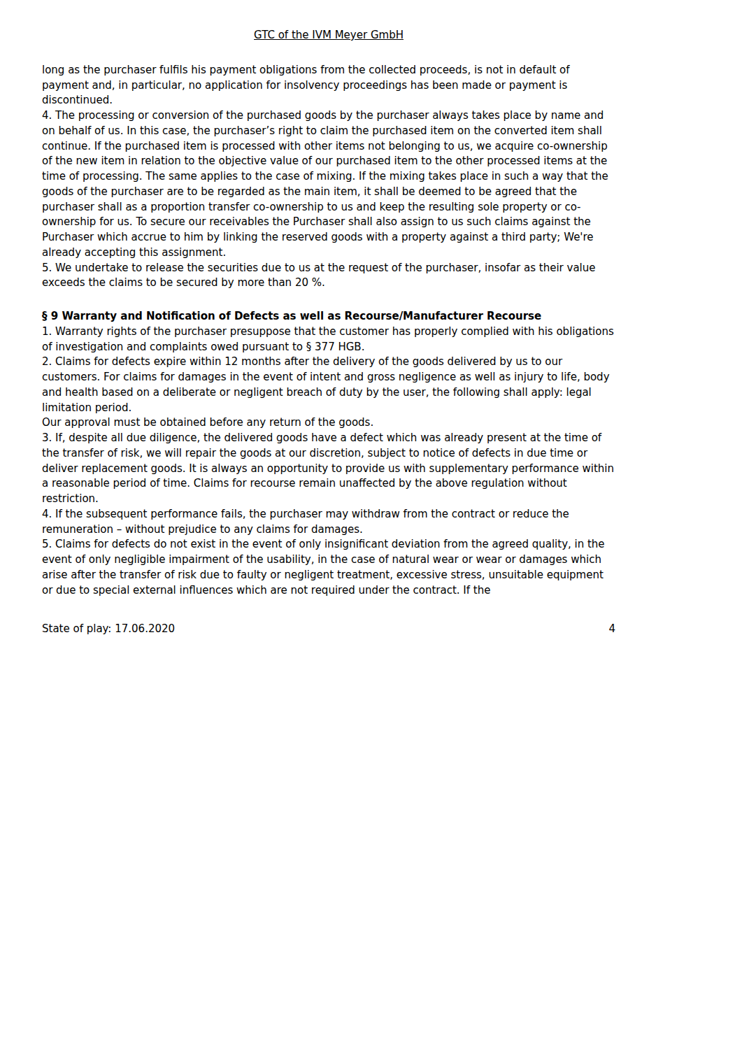GTC of the IVM Meyer GmbH
long as the purchaser fulfils his payment obligations from the collected proceeds, is not in default of payment and, in particular, no application for insolvency proceedings has been made or payment is discontinued.
4. The processing or conversion of the purchased goods by the purchaser always takes place by name and on behalf of us. In this case, the purchaser’s right to claim the purchased item on the converted item shall continue. If the purchased item is processed with other items not belonging to us, we acquire co-ownership of the new item in relation to the objective value of our purchased item to the other processed items at the time of processing. The same applies to the case of mixing. If the mixing takes place in such a way that the goods of the purchaser are to be regarded as the main item, it shall be deemed to be agreed that the purchaser shall as a proportion transfer co-ownership to us and keep the resulting sole property or co-ownership for us. To secure our receivables the Purchaser shall also assign to us such claims against the Purchaser which accrue to him by linking the reserved goods with a property against a third party; We're already accepting this assignment.
5. We undertake to release the securities due to us at the request of the purchaser, insofar as their value exceeds the claims to be secured by more than 20 %.
§ 9 Warranty and Notification of Defects as well as Recourse/Manufacturer Recourse
1. Warranty rights of the purchaser presuppose that the customer has properly complied with his obligations of investigation and complaints owed pursuant to § 377 HGB.
2. Claims for defects expire within 12 months after the delivery of the goods delivered by us to our customers. For claims for damages in the event of intent and gross negligence as well as injury to life, body and health based on a deliberate or negligent breach of duty by the user, the following shall apply: legal limitation period.
Our approval must be obtained before any return of the goods.
3. If, despite all due diligence, the delivered goods have a defect which was already present at the time of the transfer of risk, we will repair the goods at our discretion, subject to notice of defects in due time or deliver replacement goods. It is always an opportunity to provide us with supplementary performance within a reasonable period of time. Claims for recourse remain unaffected by the above regulation without restriction.
4. If the subsequent performance fails, the purchaser may withdraw from the contract or reduce the remuneration – without prejudice to any claims for damages.
5. Claims for defects do not exist in the event of only insignificant deviation from the agreed quality, in the event of only negligible impairment of the usability, in the case of natural wear or wear or damages which arise after the transfer of risk due to faulty or negligent treatment, excessive stress, unsuitable equipment or due to special external influences which are not required under the contract. If the
State of play: 17.06.2020 4